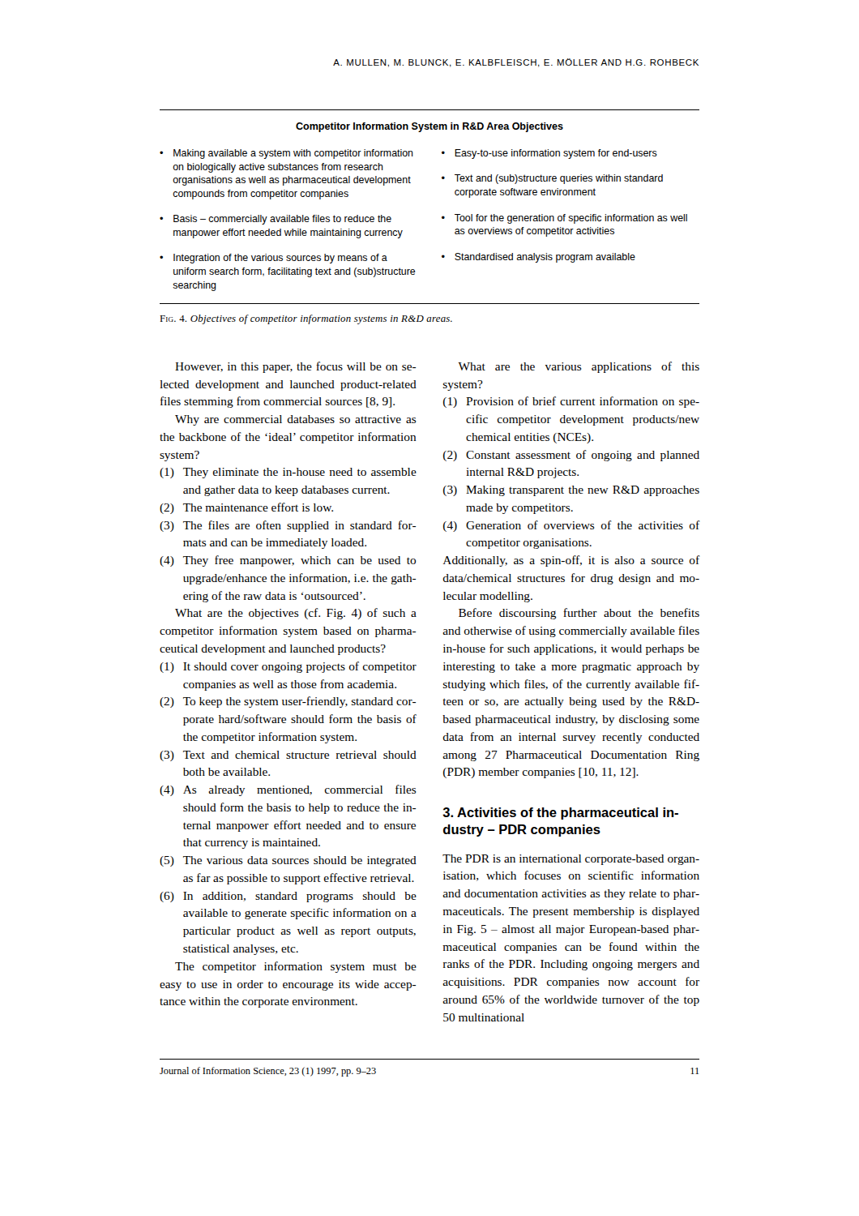A. MULLEN, M. BLUNCK, E. KALBFLEISCH, E. MÖLLER AND H.G. ROHBECK
Competitor Information System in R&D Area Objectives
Making available a system with competitor information on biologically active substances from research organisations as well as pharmaceutical development compounds from competitor companies
Basis – commercially available files to reduce the manpower effort needed while maintaining currency
Integration of the various sources by means of a uniform search form, facilitating text and (sub)structure searching
Easy-to-use information system for end-users
Text and (sub)structure queries within standard corporate software environment
Tool for the generation of specific information as well as overviews of competitor activities
Standardised analysis program available
Fig. 4. Objectives of competitor information systems in R&D areas.
However, in this paper, the focus will be on selected development and launched product-related files stemming from commercial sources [8, 9].
Why are commercial databases so attractive as the backbone of the ‘ideal’ competitor information system?
(1) They eliminate the in-house need to assemble and gather data to keep databases current.
(2) The maintenance effort is low.
(3) The files are often supplied in standard formats and can be immediately loaded.
(4) They free manpower, which can be used to upgrade/enhance the information, i.e. the gathering of the raw data is ‘outsourced’.
What are the objectives (cf. Fig. 4) of such a competitor information system based on pharmaceutical development and launched products?
(1) It should cover ongoing projects of competitor companies as well as those from academia.
(2) To keep the system user-friendly, standard corporate hard/software should form the basis of the competitor information system.
(3) Text and chemical structure retrieval should both be available.
(4) As already mentioned, commercial files should form the basis to help to reduce the internal manpower effort needed and to ensure that currency is maintained.
(5) The various data sources should be integrated as far as possible to support effective retrieval.
(6) In addition, standard programs should be available to generate specific information on a particular product as well as report outputs, statistical analyses, etc.
The competitor information system must be easy to use in order to encourage its wide acceptance within the corporate environment.
What are the various applications of this system?
(1) Provision of brief current information on specific competitor development products/new chemical entities (NCEs).
(2) Constant assessment of ongoing and planned internal R&D projects.
(3) Making transparent the new R&D approaches made by competitors.
(4) Generation of overviews of the activities of competitor organisations.
Additionally, as a spin-off, it is also a source of data/chemical structures for drug design and molecular modelling.
Before discoursing further about the benefits and otherwise of using commercially available files in-house for such applications, it would perhaps be interesting to take a more pragmatic approach by studying which files, of the currently available fifteen or so, are actually being used by the R&D-based pharmaceutical industry, by disclosing some data from an internal survey recently conducted among 27 Pharmaceutical Documentation Ring (PDR) member companies [10, 11, 12].
3. Activities of the pharmaceutical industry – PDR companies
The PDR is an international corporate-based organisation, which focuses on scientific information and documentation activities as they relate to pharmaceuticals. The present membership is displayed in Fig. 5 – almost all major European-based pharmaceutical companies can be found within the ranks of the PDR. Including ongoing mergers and acquisitions. PDR companies now account for around 65% of the worldwide turnover of the top 50 multinational
Journal of Information Science, 23 (1) 1997, pp. 9–23
11